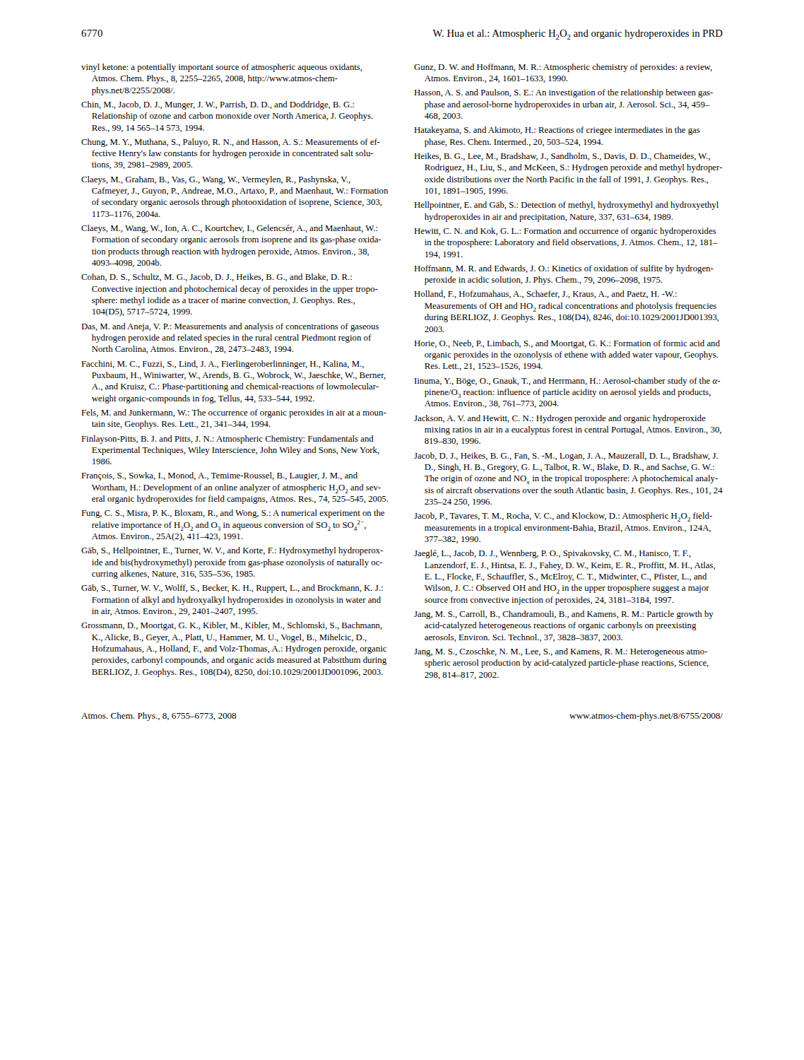6770
W. Hua et al.: Atmospheric H2O2 and organic hydroperoxides in PRD
vinyl ketone: a potentially important source of atmospheric aqueous oxidants, Atmos. Chem. Phys., 8, 2255–2265, 2008, http://www.atmos-chem-phys.net/8/2255/2008/.
Chin, M., Jacob, D. J., Munger, J. W., Parrish, D. D., and Doddridge, B. G.: Relationship of ozone and carbon monoxide over North America, J. Geophys. Res., 99, 14 565–14 573, 1994.
Chung, M. Y., Muthana, S., Paluyo, R. N., and Hasson, A. S.: Measurements of effective Henry's law constants for hydrogen peroxide in concentrated salt solutions, 39, 2981–2989, 2005.
Claeys, M., Graham, B., Vas, G., Wang, W., Vermeylen, R., Pashynska, V., Cafmeyer, J., Guyon, P., Andreae, M.O., Artaxo, P., and Maenhaut, W.: Formation of secondary organic aerosols through photooxidation of isoprene, Science, 303, 1173–1176, 2004a.
Claeys, M., Wang, W., Ion, A. C., Kourtchev, I., Gelencsér, A., and Maenhaut, W.: Formation of secondary organic aerosols from isoprene and its gas-phase oxidation products through reaction with hydrogen peroxide, Atmos. Environ., 38, 4093–4098, 2004b.
Cohan, D. S., Schultz, M. G., Jacob, D. J., Heikes, B. G., and Blake, D. R.: Convective injection and photochemical decay of peroxides in the upper troposphere: methyl iodide as a tracer of marine convection, J. Geophys. Res., 104(D5), 5717–5724, 1999.
Das, M. and Aneja, V. P.: Measurements and analysis of concentrations of gaseous hydrogen peroxide and related species in the rural central Piedmont region of North Carolina, Atmos. Environ., 28, 2473–2483, 1994.
Facchini, M. C., Fuzzi, S., Lind, J. A., Fierlingeroberlinninger, H., Kalina, M., Puxbaum, H., Winiwarter, W., Arends, B. G., Wobrock, W., Jaeschke, W., Berner, A., and Kruisz, C.: Phase-partitioning and chemical-reactions of lowmolecular-weight organic-compounds in fog, Tellus, 44, 533–544, 1992.
Fels, M. and Junkermann, W.: The occurrence of organic peroxides in air at a mountain site, Geophys. Res. Lett., 21, 341–344, 1994.
Finlayson-Pitts, B. J. and Pitts, J. N.: Atmospheric Chemistry: Fundamentals and Experimental Techniques, Wiley Interscience, John Wiley and Sons, New York, 1986.
François, S., Sowka, I., Monod, A., Temime-Roussel, B., Laugier, J. M., and Wortham, H.: Development of an online analyzer of atmospheric H2O2 and several organic hydroperoxides for field campaigns, Atmos. Res., 74, 525–545, 2005.
Fung, C. S., Misra, P. K., Bloxam, R., and Wong, S.: A numerical experiment on the relative importance of H2O2 and O3 in aqueous conversion of SO2 to SO42−, Atmos. Environ., 25A(2), 411–423, 1991.
Gäb, S., Hellpointner, E., Turner, W. V., and Korte, F.: Hydroxymethyl hydroperoxide and bis(hydroxymethyl) peroxide from gas-phase ozonolysis of naturally occurring alkenes, Nature, 316, 535–536, 1985.
Gäb, S., Turner, W. V., Wolff, S., Becker, K. H., Ruppert, L., and Brockmann, K. J.: Formation of alkyl and hydroxyalkyl hydroperoxides in ozonolysis in water and in air, Atmos. Environ., 29, 2401–2407, 1995.
Grossmann, D., Moortgat, G. K., Kibler, M., Kibler, M., Schlomski, S., Bachmann, K., Alicke, B., Geyer, A., Platt, U., Hammer, M. U., Vogel, B., Mihelcic, D., Hofzumahaus, A., Holland, F., and Volz-Thomas, A.: Hydrogen peroxide, organic peroxides, carbonyl compounds, and organic acids measured at Pabstthum during BERLIOZ, J. Geophys. Res., 108(D4), 8250, doi:10.1029/2001JD001096, 2003.
Gunz, D. W. and Hoffmann, M. R.: Atmospheric chemistry of peroxides: a review, Atmos. Environ., 24, 1601–1633, 1990.
Hasson, A. S. and Paulson, S. E.: An investigation of the relationship between gas-phase and aerosol-borne hydroperoxides in urban air, J. Aerosol. Sci., 34, 459–468, 2003.
Hatakeyama, S. and Akimoto, H.: Reactions of criegee intermediates in the gas phase, Res. Chem. Intermed., 20, 503–524, 1994.
Heikes, B. G., Lee, M., Bradshaw, J., Sandholm, S., Davis, D. D., Chameides, W., Rodriguez, H., Liu, S., and McKeen, S.: Hydrogen peroxide and methyl hydroperoxide distributions over the North Pacific in the fall of 1991, J. Geophys. Res., 101, 1891–1905, 1996.
Hellpointner, E. and Gäb, S.: Detection of methyl, hydroxymethyl and hydroxyethyl hydroperoxides in air and precipitation, Nature, 337, 631–634, 1989.
Hewitt, C. N. and Kok, G. L.: Formation and occurrence of organic hydroperoxides in the troposphere: Laboratory and field observations, J. Atmos. Chem., 12, 181–194, 1991.
Hoffmann, M. R. and Edwards, J. O.: Kinetics of oxidation of sulfite by hydrogen-peroxide in acidic solution, J. Phys. Chem., 79, 2096–2098, 1975.
Holland, F., Hofzumahaus, A., Schaefer, J., Kraus, A., and Paetz, H. -W.: Measurements of OH and HO2 radical concentrations and photolysis frequencies during BERLIOZ, J. Geophys. Res., 108(D4), 8246, doi:10.1029/2001JD001393, 2003.
Horie, O., Neeb, P., Limbach, S., and Moortgat, G. K.: Formation of formic acid and organic peroxides in the ozonolysis of ethene with added water vapour, Geophys. Res. Lett., 21, 1523–1526, 1994.
Iinuma, Y., Böge, O., Gnauk, T., and Herrmann, H.: Aerosol-chamber study of the α-pinene/O3 reaction: influence of particle acidity on aerosol yields and products, Atmos. Environ., 38, 761–773, 2004.
Jackson, A. V. and Hewitt, C. N.: Hydrogen peroxide and organic hydroperoxide mixing ratios in air in a eucalyptus forest in central Portugal, Atmos. Environ., 30, 819–830, 1996.
Jacob, D. J., Heikes, B. G., Fan, S. -M., Logan, J. A., Mauzerall, D. L., Bradshaw, J. D., Singh, H. B., Gregory, G. L., Talbot, R. W., Blake, D. R., and Sachse, G. W.: The origin of ozone and NOx in the tropical troposphere: A photochemical analysis of aircraft observations over the south Atlantic basin, J. Geophys. Res., 101, 24 235–24 250, 1996.
Jacob, P., Tavares, T. M., Rocha, V. C., and Klockow, D.: Atmospheric H2O2 field-measurements in a tropical environment-Bahia, Brazil, Atmos. Environ., 124A, 377–382, 1990.
Jaeglé, L., Jacob, D. J., Wennberg, P. O., Spivakovsky, C. M., Hanisco, T. F., Lanzendorf, E. J., Hintsa, E. J., Fahey, D. W., Keim, E. R., Proffitt, M. H., Atlas, E. L., Flocke, F., Schauffler, S., McElroy, C. T., Midwinter, C., Pfister, L., and Wilson, J. C.: Observed OH and HO2 in the upper troposphere suggest a major source from convective injection of peroxides, 24, 3181–3184, 1997.
Jang, M. S., Carroll, B., Chandramouli, B., and Kamens, R. M.: Particle growth by acid-catalyzed heterogeneous reactions of organic carbonyls on preexisting aerosols, Environ. Sci. Technol., 37, 3828–3837, 2003.
Jang, M. S., Czoschke, N. M., Lee, S., and Kamens, R. M.: Heterogeneous atmospheric aerosol production by acid-catalyzed particle-phase reactions, Science, 298, 814–817, 2002.
Atmos. Chem. Phys., 8, 6755–6773, 2008
www.atmos-chem-phys.net/8/6755/2008/